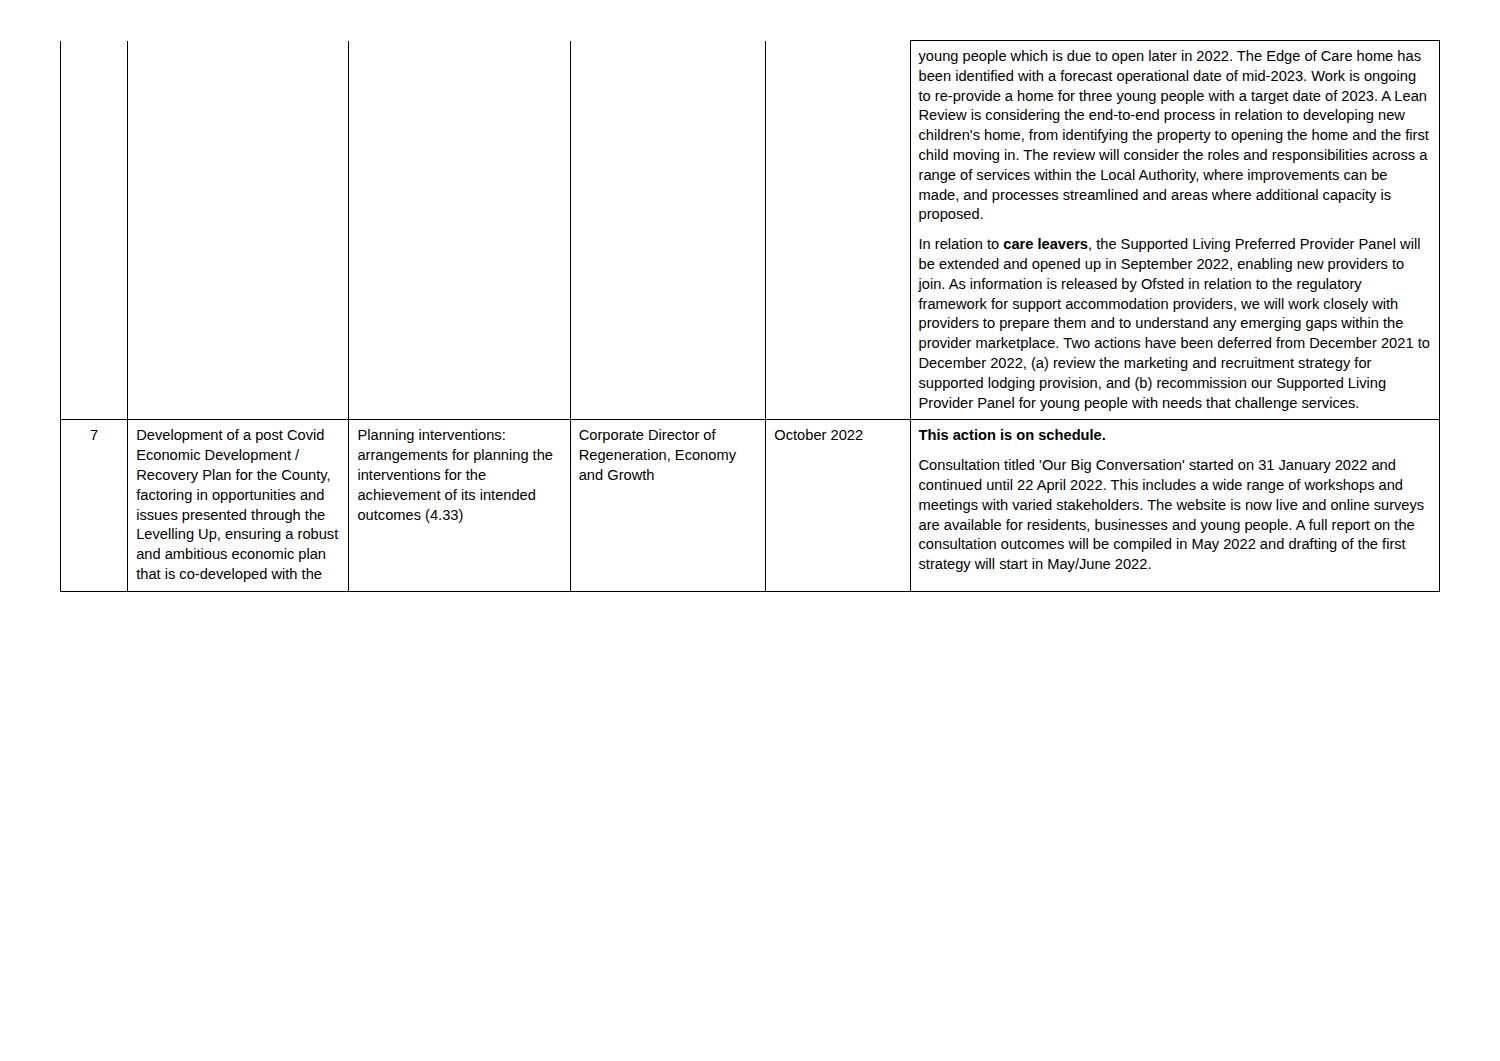| | | | | | young people which is due to open later in 2022. The Edge of Care home has been identified with a forecast operational date of mid-2023. Work is ongoing to re-provide a home for three young people with a target date of 2023. A Lean Review is considering the end-to-end process in relation to developing new children's home, from identifying the property to opening the home and the first child moving in. The review will consider the roles and responsibilities across a range of services within the Local Authority, where improvements can be made, and processes streamlined and areas where additional capacity is proposed. In relation to care leavers , the Supported Living Preferred Provider Panel will be extended and opened up in September 2022, enabling new providers to join. As information is released by Ofsted in relation to the regulatory framework for support accommodation providers, we will work closely with providers to prepare them and to understand any emerging gaps within the provider marketplace. Two actions have been deferred from December 2021 to December 2022, (a) review the marketing and recruitment strategy for supported lodging provision, and (b) recommission our Supported Living Provider Panel for young people with needs that challenge services. |
| 7 | Development of a post Covid Economic Development / Recovery Plan for the County, factoring in opportunities and issues presented through the Levelling Up, ensuring a robust and ambitious economic plan that is co-developed with the | Planning interventions: arrangements for planning the interventions for the achievement of its intended outcomes (4.33) | Corporate Director of Regeneration, Economy and Growth | October 2022 | This action is on schedule. Consultation titled 'Our Big Conversation' started on 31 January 2022 and continued until 22 April 2022. This includes a wide range of workshops and meetings with varied stakeholders. The website is now live and online surveys are available for residents, businesses and young people. A full report on the consultation outcomes will be compiled in May 2022 and drafting of the first strategy will start in May/June 2022. |